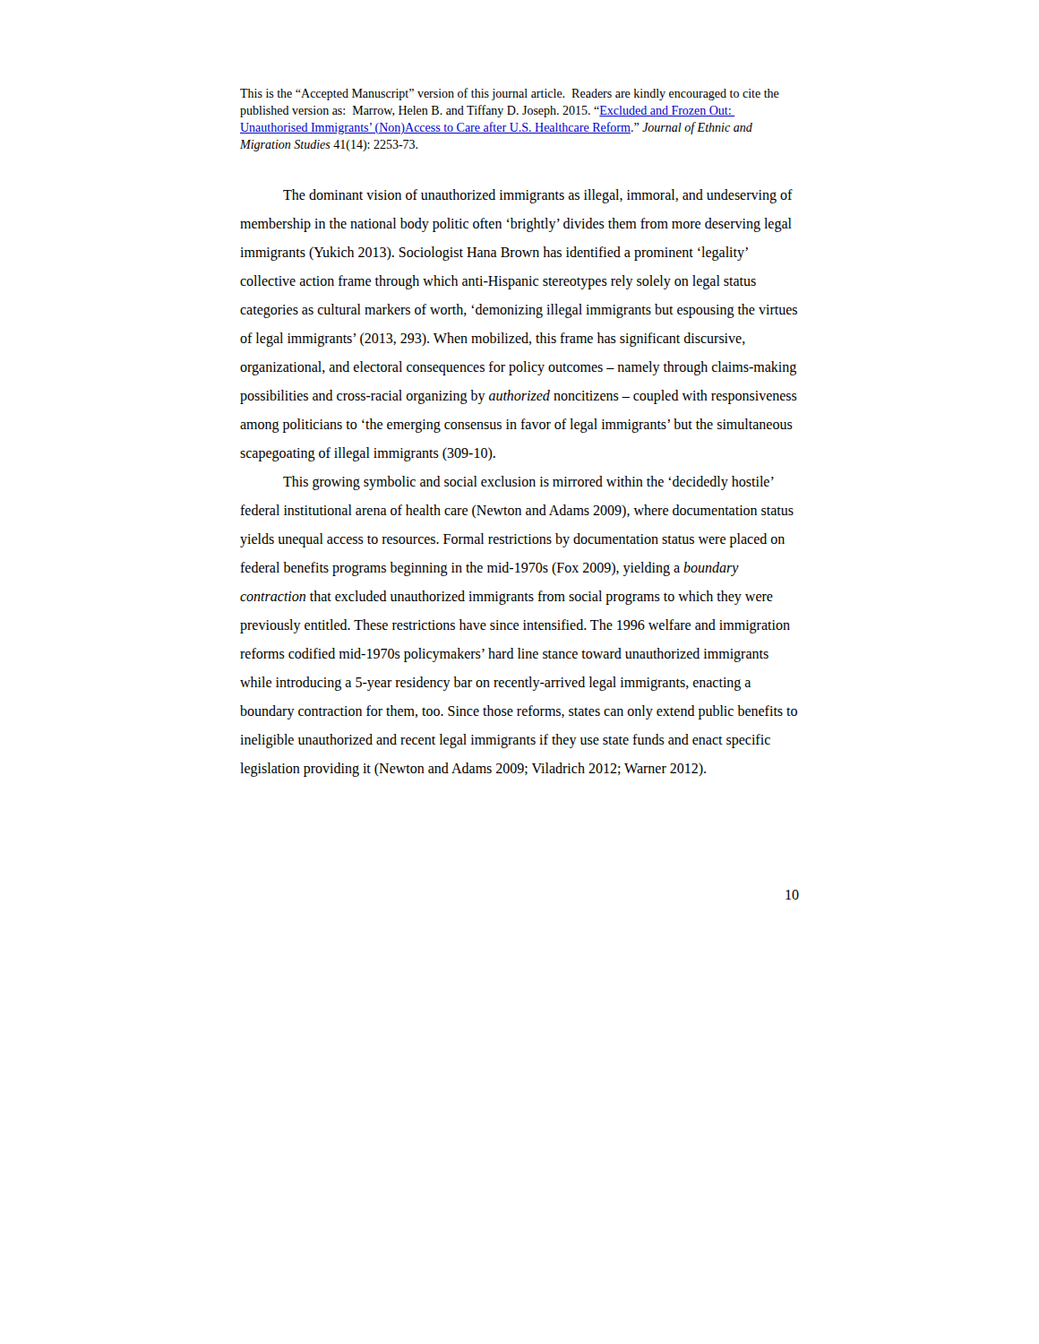This is the “Accepted Manuscript” version of this journal article. Readers are kindly encouraged to cite the published version as: Marrow, Helen B. and Tiffany D. Joseph. 2015. “Excluded and Frozen Out: Unauthorised Immigrants’ (Non)Access to Care after U.S. Healthcare Reform.” Journal of Ethnic and Migration Studies 41(14): 2253-73.
The dominant vision of unauthorized immigrants as illegal, immoral, and undeserving of membership in the national body politic often ‘brightly’ divides them from more deserving legal immigrants (Yukich 2013). Sociologist Hana Brown has identified a prominent ‘legality’ collective action frame through which anti-Hispanic stereotypes rely solely on legal status categories as cultural markers of worth, ‘demonizing illegal immigrants but espousing the virtues of legal immigrants’ (2013, 293). When mobilized, this frame has significant discursive, organizational, and electoral consequences for policy outcomes – namely through claims-making possibilities and cross-racial organizing by authorized noncitizens – coupled with responsiveness among politicians to ‘the emerging consensus in favor of legal immigrants’ but the simultaneous scapegoating of illegal immigrants (309-10).
This growing symbolic and social exclusion is mirrored within the ‘decidedly hostile’ federal institutional arena of health care (Newton and Adams 2009), where documentation status yields unequal access to resources. Formal restrictions by documentation status were placed on federal benefits programs beginning in the mid-1970s (Fox 2009), yielding a boundary contraction that excluded unauthorized immigrants from social programs to which they were previously entitled. These restrictions have since intensified. The 1996 welfare and immigration reforms codified mid-1970s policymakers’ hard line stance toward unauthorized immigrants while introducing a 5-year residency bar on recently-arrived legal immigrants, enacting a boundary contraction for them, too. Since those reforms, states can only extend public benefits to ineligible unauthorized and recent legal immigrants if they use state funds and enact specific legislation providing it (Newton and Adams 2009; Viladrich 2012; Warner 2012).
10